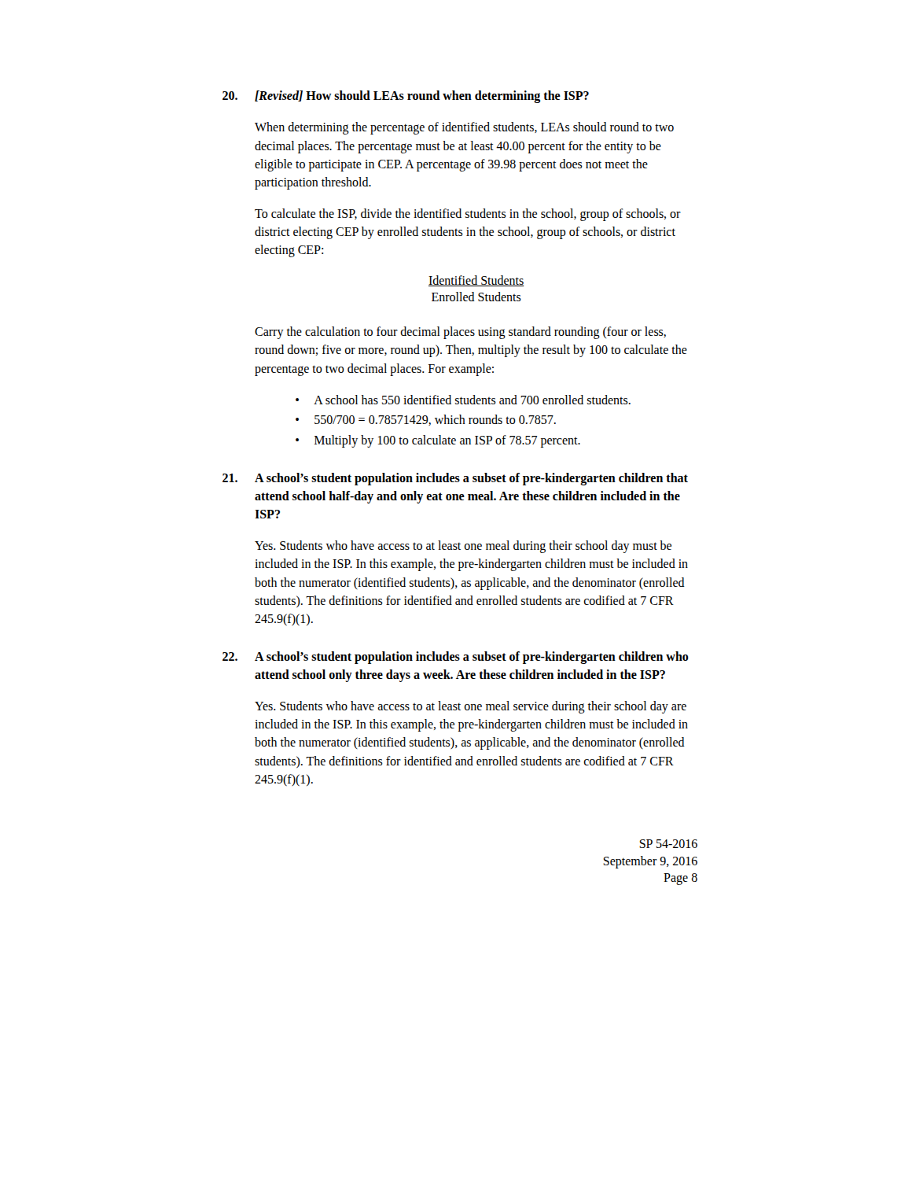20.
[Revised] How should LEAs round when determining the ISP?
When determining the percentage of identified students, LEAs should round to two decimal places. The percentage must be at least 40.00 percent for the entity to be eligible to participate in CEP. A percentage of 39.98 percent does not meet the participation threshold.
To calculate the ISP, divide the identified students in the school, group of schools, or district electing CEP by enrolled students in the school, group of schools, or district electing CEP:
Identified Students Enrolled Students
Carry the calculation to four decimal places using standard rounding (four or less, round down; five or more, round up). Then, multiply the result by 100 to calculate the percentage to two decimal places. For example:
A school has 550 identified students and 700 enrolled students.
550/700 = 0.78571429, which rounds to 0.7857.
Multiply by 100 to calculate an ISP of 78.57 percent.
21.
A school’s student population includes a subset of pre-kindergarten children that attend school half-day and only eat one meal. Are these children included in the ISP?
Yes. Students who have access to at least one meal during their school day must be included in the ISP. In this example, the pre-kindergarten children must be included in both the numerator (identified students), as applicable, and the denominator (enrolled students). The definitions for identified and enrolled students are codified at 7 CFR 245.9(f)(1).
22.
A school’s student population includes a subset of pre-kindergarten children who attend school only three days a week. Are these children included in the ISP?
Yes. Students who have access to at least one meal service during their school day are included in the ISP. In this example, the pre-kindergarten children must be included in both the numerator (identified students), as applicable, and the denominator (enrolled students). The definitions for identified and enrolled students are codified at 7 CFR 245.9(f)(1).
SP 54-2016
September 9, 2016
Page 8